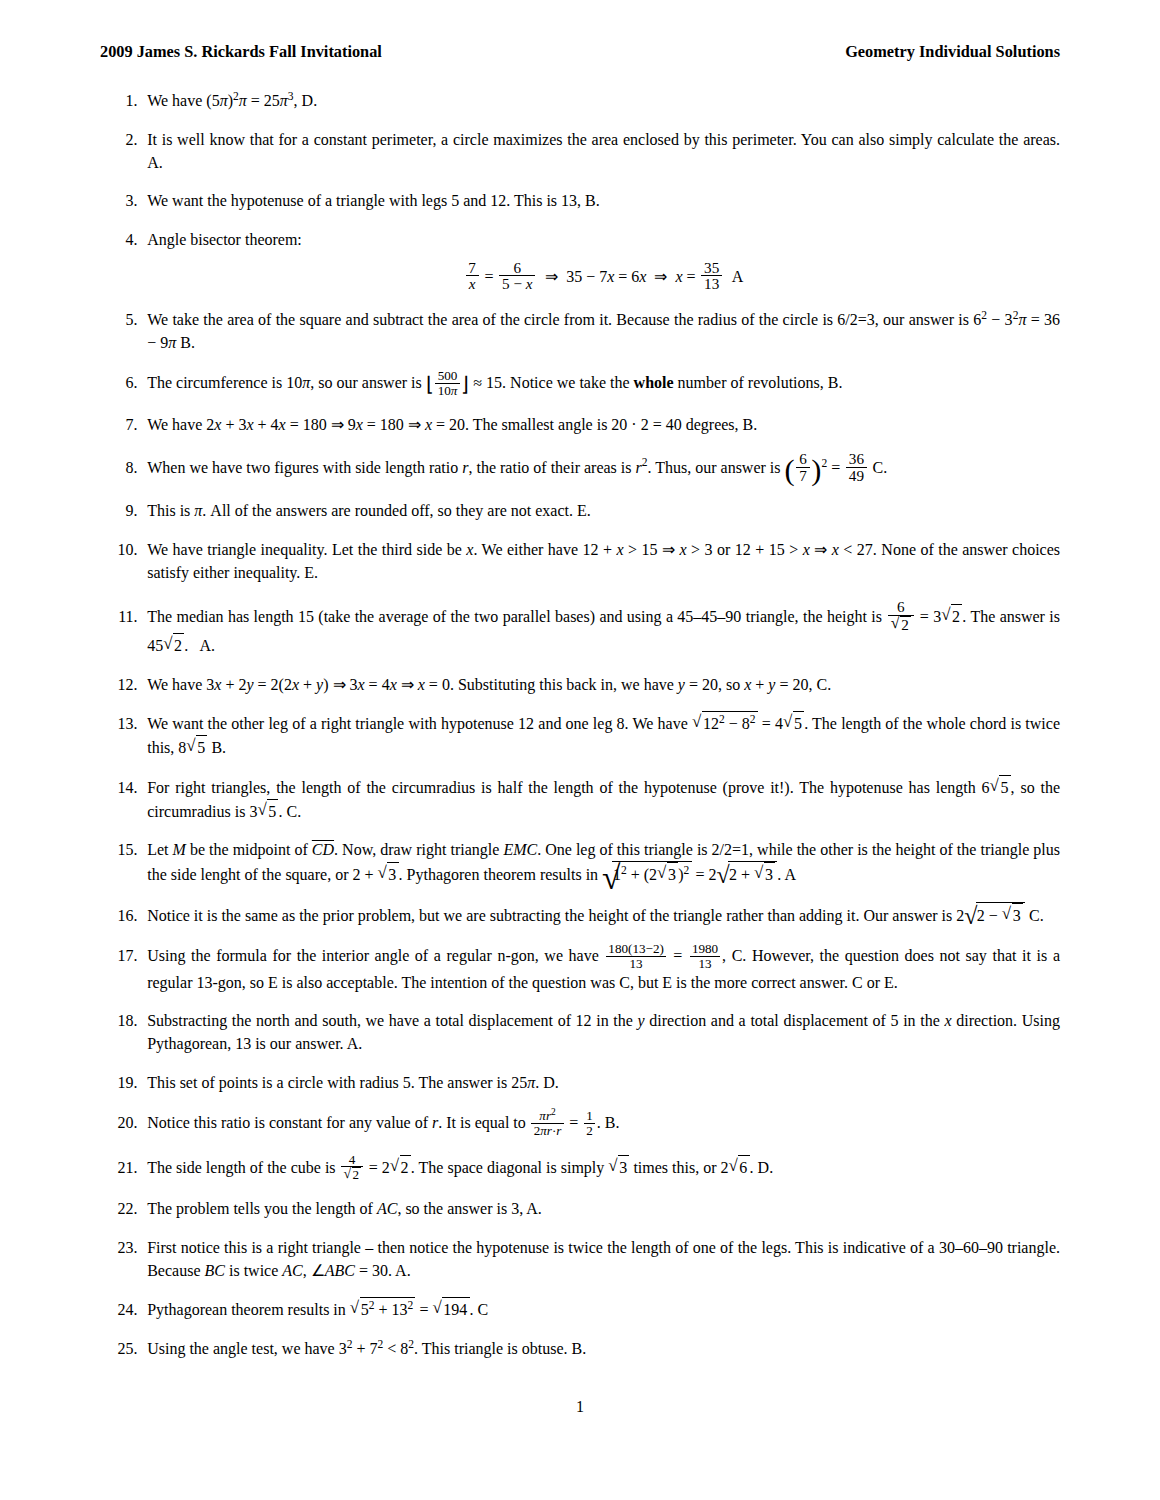2009 James S. Rickards Fall Invitational
Geometry Individual Solutions
We have (5π)2π = 25π3, D.
It is well know that for a constant perimeter, a circle maximizes the area enclosed by this perimeter. You can also simply calculate the areas. A.
We want the hypotenuse of a triangle with legs 5 and 12. This is 13, B.
Angle bisector theorem: 7 x = 65 − x ⇒ 35 − 7x = 6x ⇒ x = 3513 A
We take the area of the square and subtract the area of the circle from it. Because the radius of the circle is 6/2=3, our answer is 62 − 32π = 36 − 9π B.
The circumference is 10π, so our answer is ⌊50010π⌋ ≈ 15. Notice we take the whole number of revolutions, B.
We have 2x + 3x + 4x = 180 ⇒ 9x = 180 ⇒ x = 20. The smallest angle is 20 · 2 = 40 degrees, B.
When we have two figures with side length ratio r, the ratio of their areas is r2. Thus, our answer is (67)2 = 3649 C.
This is π. All of the answers are rounded off, so they are not exact. E.
We have triangle inequality. Let the third side be x. We either have 12 + x > 15 ⇒ x > 3 or 12 + 15 > x ⇒ x < 27. None of the answer choices satisfy either inequality. E.
The median has length 15 (take the average of the two parallel bases) and using a 45–45–90 triangle, the height is 62 = 32. The answer is 452. A.
We have 3x + 2y = 2(2x + y) ⇒ 3x = 4x ⇒ x = 0. Substituting this back in, we have y = 20, so x + y = 20, C.
We want the other leg of a right triangle with hypotenuse 12 and one leg 8. We have 122 − 82 = 45. The length of the whole chord is twice this, 85 B.
For right triangles, the length of the circumradius is half the length of the hypotenuse (prove it!). The hypotenuse has length 65, so the circumradius is 35. C.
Let M be the midpoint of CD. Now, draw right triangle EMC. One leg of this triangle is 2/2=1, while the other is the height of the triangle plus the side lenght of the square, or 2 + 3. Pythagoren theorem results in 12 + (23)2 = 22 + 3. A
Notice it is the same as the prior problem, but we are subtracting the height of the triangle rather than adding it. Our answer is 22 − 3 C.
Using the formula for the interior angle of a regular n-gon, we have 180(13−2) 13 = 198013, C. However, the question does not say that it is a regular 13-gon, so E is also acceptable. The intention of the question was C, but E is the more correct answer. C or E.
Substracting the north and south, we have a total displacement of 12 in the y direction and a total displacement of 5 in the x direction. Using Pythagorean, 13 is our answer. A.
This set of points is a circle with radius 5. The answer is 25π. D.
Notice this ratio is constant for any value of r. It is equal to πr22πr·r = 12. B.
The side length of the cube is 42 = 22. The space diagonal is simply 3 times this, or 26. D.
The problem tells you the length of AC, so the answer is 3, A.
First notice this is a right triangle – then notice the hypotenuse is twice the length of one of the legs. This is indicative of a 30–60–90 triangle. Because BC is twice AC, ∠ABC = 30. A.
Pythagorean theorem results in 52 + 132 = 194. C
Using the angle test, we have 32 + 72 < 82. This triangle is obtuse. B.
1